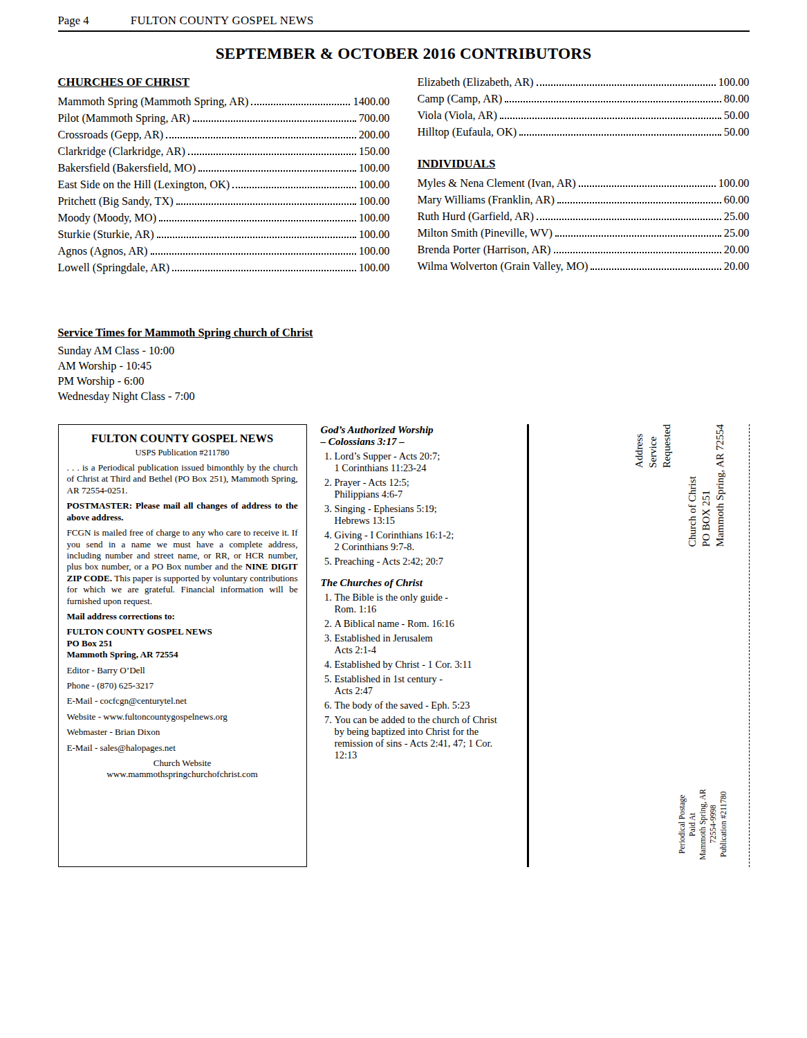Page 4 FULTON COUNTY GOSPEL NEWS
SEPTEMBER & OCTOBER 2016 CONTRIBUTORS
CHURCHES OF CHRIST
Mammoth Spring (Mammoth Spring, AR) 1400.00
Pilot (Mammoth Spring, AR) 700.00
Crossroads (Gepp, AR) 200.00
Clarkridge (Clarkridge, AR) 150.00
Bakersfield (Bakersfield, MO) 100.00
East Side on the Hill (Lexington, OK) 100.00
Pritchett (Big Sandy, TX) 100.00
Moody (Moody, MO) 100.00
Sturkie (Sturkie, AR) 100.00
Agnos (Agnos, AR) 100.00
Lowell (Springdale, AR) 100.00
Elizabeth (Elizabeth, AR) 100.00
Camp (Camp, AR) 80.00
Viola (Viola, AR) 50.00
Hilltop (Eufaula, OK) 50.00
INDIVIDUALS
Myles & Nena Clement (Ivan, AR) 100.00
Mary Williams (Franklin, AR) 60.00
Ruth Hurd (Garfield, AR) 25.00
Milton Smith (Pineville, WV) 25.00
Brenda Porter (Harrison, AR) 20.00
Wilma Wolverton (Grain Valley, MO) 20.00
Service Times for Mammoth Spring church of Christ
Sunday AM Class - 10:00
AM Worship - 10:45
PM Worship - 6:00
Wednesday Night Class - 7:00
FULTON COUNTY GOSPEL NEWS
USPS Publication #211780
. . . is a Periodical publication issued bimonthly by the church of Christ at Third and Bethel (PO Box 251), Mammoth Spring, AR 72554-0251.
POSTMASTER: Please mail all changes of address to the above address.
FCGN is mailed free of charge to any who care to receive it. If you send in a name we must have a complete address, including number and street name, or RR, or HCR number, plus box number, or a PO Box number and the NINE DIGIT ZIP CODE. This paper is supported by voluntary contributions for which we are grateful. Financial information will be furnished upon request.
Mail address corrections to:
FULTON COUNTY GOSPEL NEWS
PO Box 251
Mammoth Spring, AR 72554
Editor - Barry O’Dell
Phone - (870) 625-3217
E-Mail - cocfcgn@centurytel.net
Website - www.fultoncountygospelnews.org
Webmaster - Brian Dixon
E-Mail - sales@halopages.net
Church Website
www.mammothspringchurchofchrist.com
God’s Authorized Worship
– Colossians 3:17 –
Lord’s Supper - Acts 20:7;
1 Corinthians 11:23-24
Prayer - Acts 12:5;
Philippians 4:6-7
Singing - Ephesians 5:19;
Hebrews 13:15
Giving - I Corinthians 16:1-2;
2 Corinthians 9:7-8.
Preaching - Acts 2:42; 20:7
The Churches of Christ
The Bible is the only guide -
Rom. 1:16
A Biblical name - Rom. 16:16
Established in Jerusalem
Acts 2:1-4
Established by Christ - 1 Cor. 3:11
Established in 1st century -
Acts 2:47
The body of the saved - Eph. 5:23
You can be added to the church of Christ by being baptized into Christ for the remission of sins - Acts 2:41, 47; 1 Cor. 12:13
Address
Service
Requested
Church of Christ
PO BOX 251
Mammoth Spring, AR 72554
Periodical Postage
Paid At
Mammoth Spring, AR
72554-9998
Publication #211780